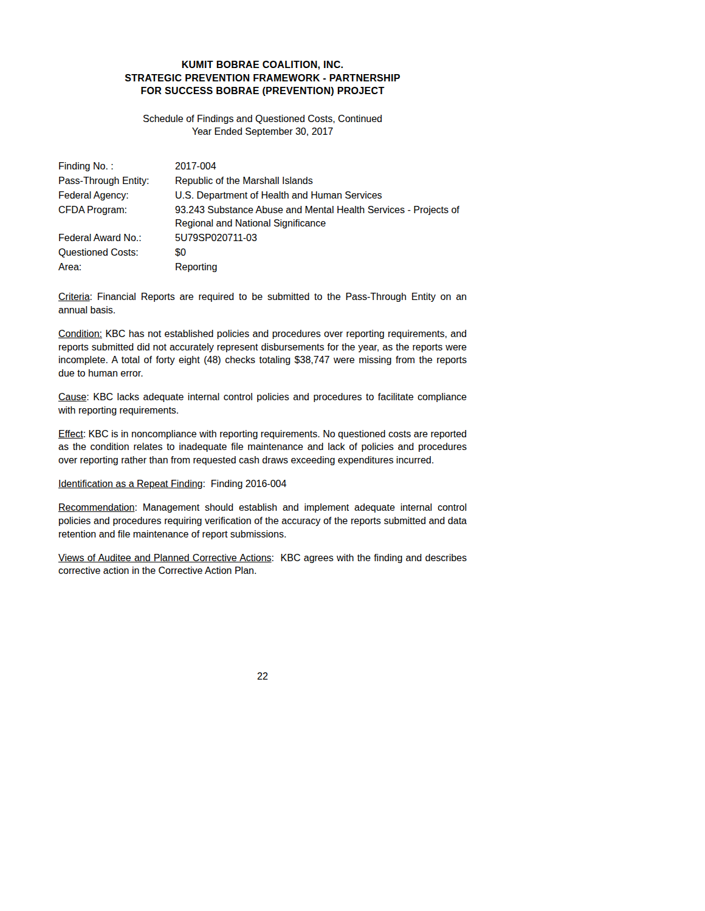KUMIT BOBRAE COALITION, INC.
STRATEGIC PREVENTION FRAMEWORK - PARTNERSHIP
FOR SUCCESS BOBRAE (PREVENTION) PROJECT
Schedule of Findings and Questioned Costs, Continued
Year Ended September 30, 2017
| Finding No. : | 2017-004 |
| Pass-Through Entity: | Republic of the Marshall Islands |
| Federal Agency: | U.S. Department of Health and Human Services |
| CFDA Program: | 93.243 Substance Abuse and Mental Health Services - Projects of Regional and National Significance |
| Federal Award No.: | 5U79SP020711-03 |
| Questioned Costs: | $0 |
| Area: | Reporting |
Criteria: Financial Reports are required to be submitted to the Pass-Through Entity on an annual basis.
Condition: KBC has not established policies and procedures over reporting requirements, and reports submitted did not accurately represent disbursements for the year, as the reports were incomplete. A total of forty eight (48) checks totaling $38,747 were missing from the reports due to human error.
Cause: KBC lacks adequate internal control policies and procedures to facilitate compliance with reporting requirements.
Effect: KBC is in noncompliance with reporting requirements. No questioned costs are reported as the condition relates to inadequate file maintenance and lack of policies and procedures over reporting rather than from requested cash draws exceeding expenditures incurred.
Identification as a Repeat Finding: Finding 2016-004
Recommendation: Management should establish and implement adequate internal control policies and procedures requiring verification of the accuracy of the reports submitted and data retention and file maintenance of report submissions.
Views of Auditee and Planned Corrective Actions: KBC agrees with the finding and describes corrective action in the Corrective Action Plan.
22